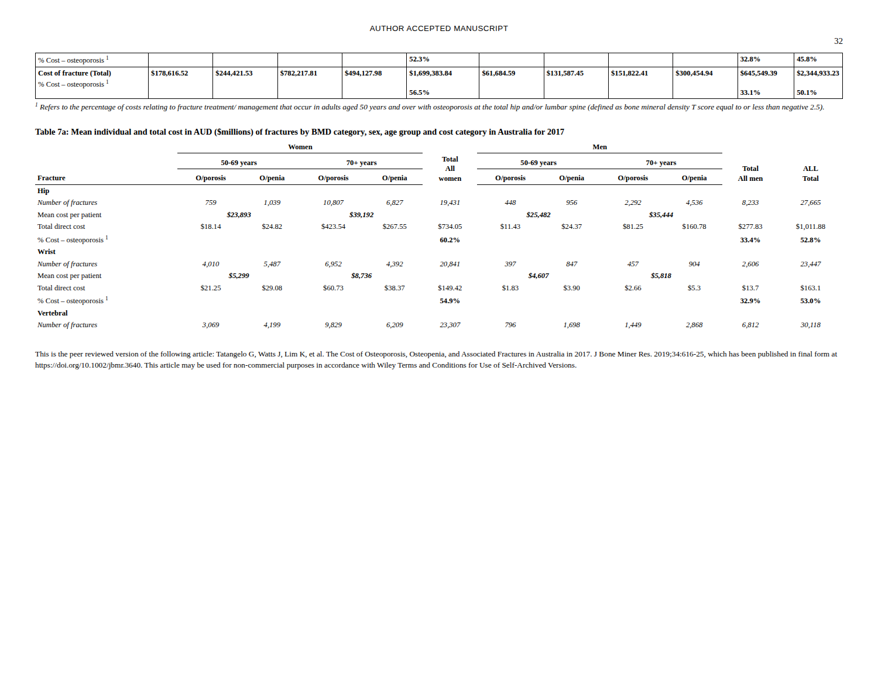AUTHOR ACCEPTED MANUSCRIPT
32
| % Cost – osteoporosis 1 | | | | | 52.3% | | | | | 32.8% | 45.8% |
| Cost of fracture (Total) % Cost – osteoporosis 1 | $178,616.52 | $244,421.53 | $782,217.81 | $494,127.98 | $1,699,383.84 56.5% | $61,684.59 | $131,587.45 | $151,822.41 | $300,454.94 | $645,549.39 33.1% | $2,344,933.23 50.1% |
1 Refers to the percentage of costs relating to fracture treatment/ management that occur in adults aged 50 years and over with osteoporosis at the total hip and/or lumbar spine (defined as bone mineral density T score equal to or less than negative 2.5).
Table 7a: Mean individual and total cost in AUD ($millions) of fractures by BMD category, sex, age group and cost category in Australia for 2017
| | Women | | Men | | |
| | 50-69 years | 70+ years | Total All women | 50-69 years | 70+ years | Total All men | ALL Total |
| Fracture | O/porosis | O/penia | O/porosis | O/penia | O/porosis | O/penia | O/porosis | O/penia |
| Hip | |
| Number of fractures | 759 | 1,039 | 10,807 | 6,827 | 19,431 | 448 | 956 | 2,292 | 4,536 | 8,233 | 27,665 |
| Mean cost per patient | $23,893 | $39,192 | | $25,482 | $35,444 | | |
| Total direct cost | $18.14 | $24.82 | $423.54 | $267.55 | $734.05 | $11.43 | $24.37 | $81.25 | $160.78 | $277.83 | $1,011.88 |
| % Cost – osteoporosis 1 | | | | | 60.2% | | | | | 33.4% | 52.8% |
| Wrist | |
| Number of fractures | 4,010 | 5,487 | 6,952 | 4,392 | 20,841 | 397 | 847 | 457 | 904 | 2,606 | 23,447 |
| Mean cost per patient | $5,299 | $8,736 | | $4,607 | $5,818 | | |
| Total direct cost | $21.25 | $29.08 | $60.73 | $38.37 | $149.42 | $1.83 | $3.90 | $2.66 | $5.3 | $13.7 | $163.1 |
| % Cost – osteoporosis 1 | | | | | 54.9% | | | | | 32.9% | 53.0% |
| Vertebral | |
| Number of fractures | 3,069 | 4,199 | 9,829 | 6,209 | 23,307 | 796 | 1,698 | 1,449 | 2,868 | 6,812 | 30,118 |
This is the peer reviewed version of the following article: Tatangelo G, Watts J, Lim K, et al. The Cost of Osteoporosis, Osteopenia, and Associated Fractures in Australia in 2017. J Bone Miner Res. 2019;34:616-25, which has been published in final form at https://doi.org/10.1002/jbmr.3640. This article may be used for non-commercial purposes in accordance with Wiley Terms and Conditions for Use of Self-Archived Versions.